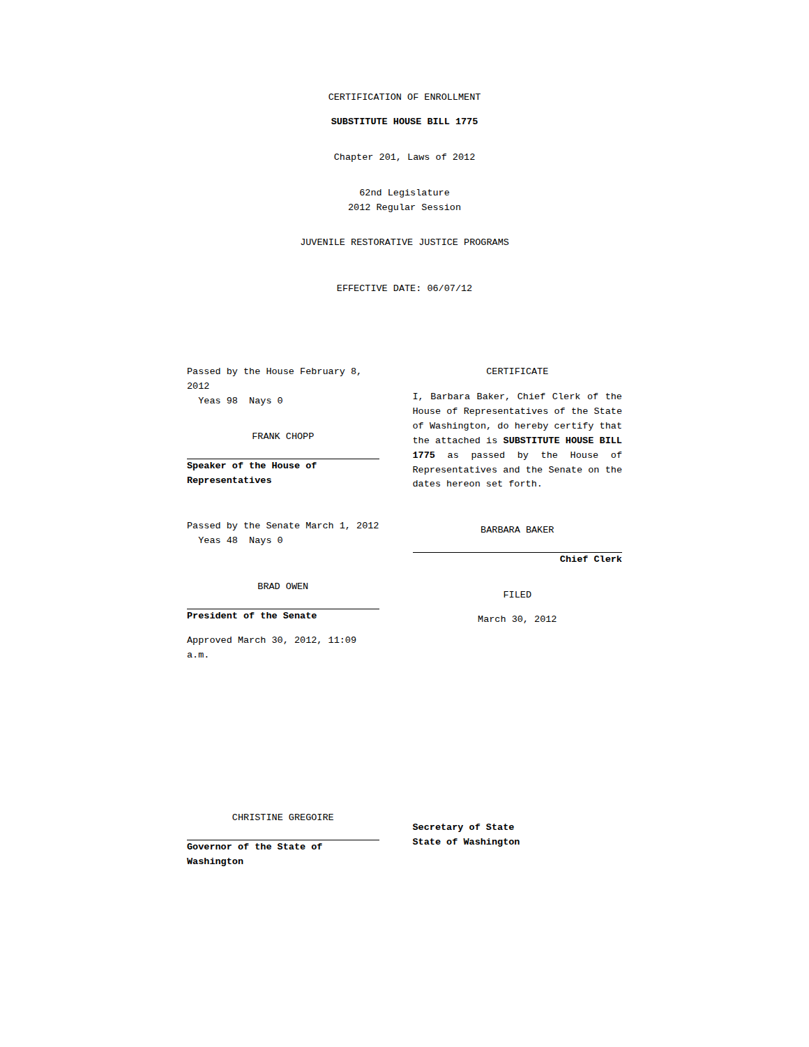CERTIFICATION OF ENROLLMENT
SUBSTITUTE HOUSE BILL 1775
Chapter 201, Laws of 2012
62nd Legislature
2012 Regular Session
JUVENILE RESTORATIVE JUSTICE PROGRAMS
EFFECTIVE DATE: 06/07/12
Passed by the House February 8, 2012
Yeas 98 Nays 0
FRANK CHOPP
Speaker of the House of Representatives
Passed by the Senate March 1, 2012
Yeas 48 Nays 0
BRAD OWEN
President of the Senate
Approved March 30, 2012, 11:09 a.m.
CERTIFICATE
I, Barbara Baker, Chief Clerk of the House of Representatives of the State of Washington, do hereby certify that the attached is SUBSTITUTE HOUSE BILL 1775 as passed by the House of Representatives and the Senate on the dates hereon set forth.
BARBARA BAKER
Chief Clerk
FILED
March 30, 2012
CHRISTINE GREGOIRE
Governor of the State of Washington
Secretary of State
State of Washington